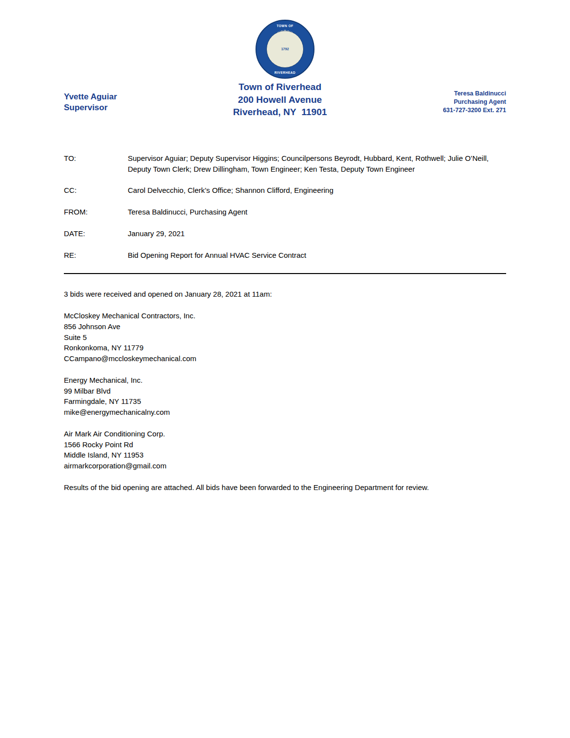TOWN OF
1792
RIVERHEAD
Yvette Aguiar
Supervisor
Town of Riverhead
200 Howell Avenue
Riverhead, NY 11901
Teresa Baldinucci
Purchasing Agent
631-727-3200 Ext. 271
| TO: | Supervisor Aguiar; Deputy Supervisor Higgins; Councilpersons Beyrodt, Hubbard, Kent, Rothwell; Julie O’Neill, Deputy Town Clerk; Drew Dillingham, Town Engineer; Ken Testa, Deputy Town Engineer |
| CC: | Carol Delvecchio, Clerk’s Office; Shannon Clifford, Engineering |
| FROM: | Teresa Baldinucci, Purchasing Agent |
| DATE: | January 29, 2021 |
| RE: | Bid Opening Report for Annual HVAC Service Contract |
3 bids were received and opened on January 28, 2021 at 11am:
McCloskey Mechanical Contractors, Inc.
856 Johnson Ave
Suite 5
Ronkonkoma, NY 11779
CCampano@mccloskeymechanical.com
Energy Mechanical, Inc.
99 Milbar Blvd
Farmingdale, NY 11735
mike@energymechanicalny.com
Air Mark Air Conditioning Corp.
1566 Rocky Point Rd
Middle Island, NY 11953
airmarkcorporation@gmail.com
Results of the bid opening are attached. All bids have been forwarded to the Engineering Department for review.